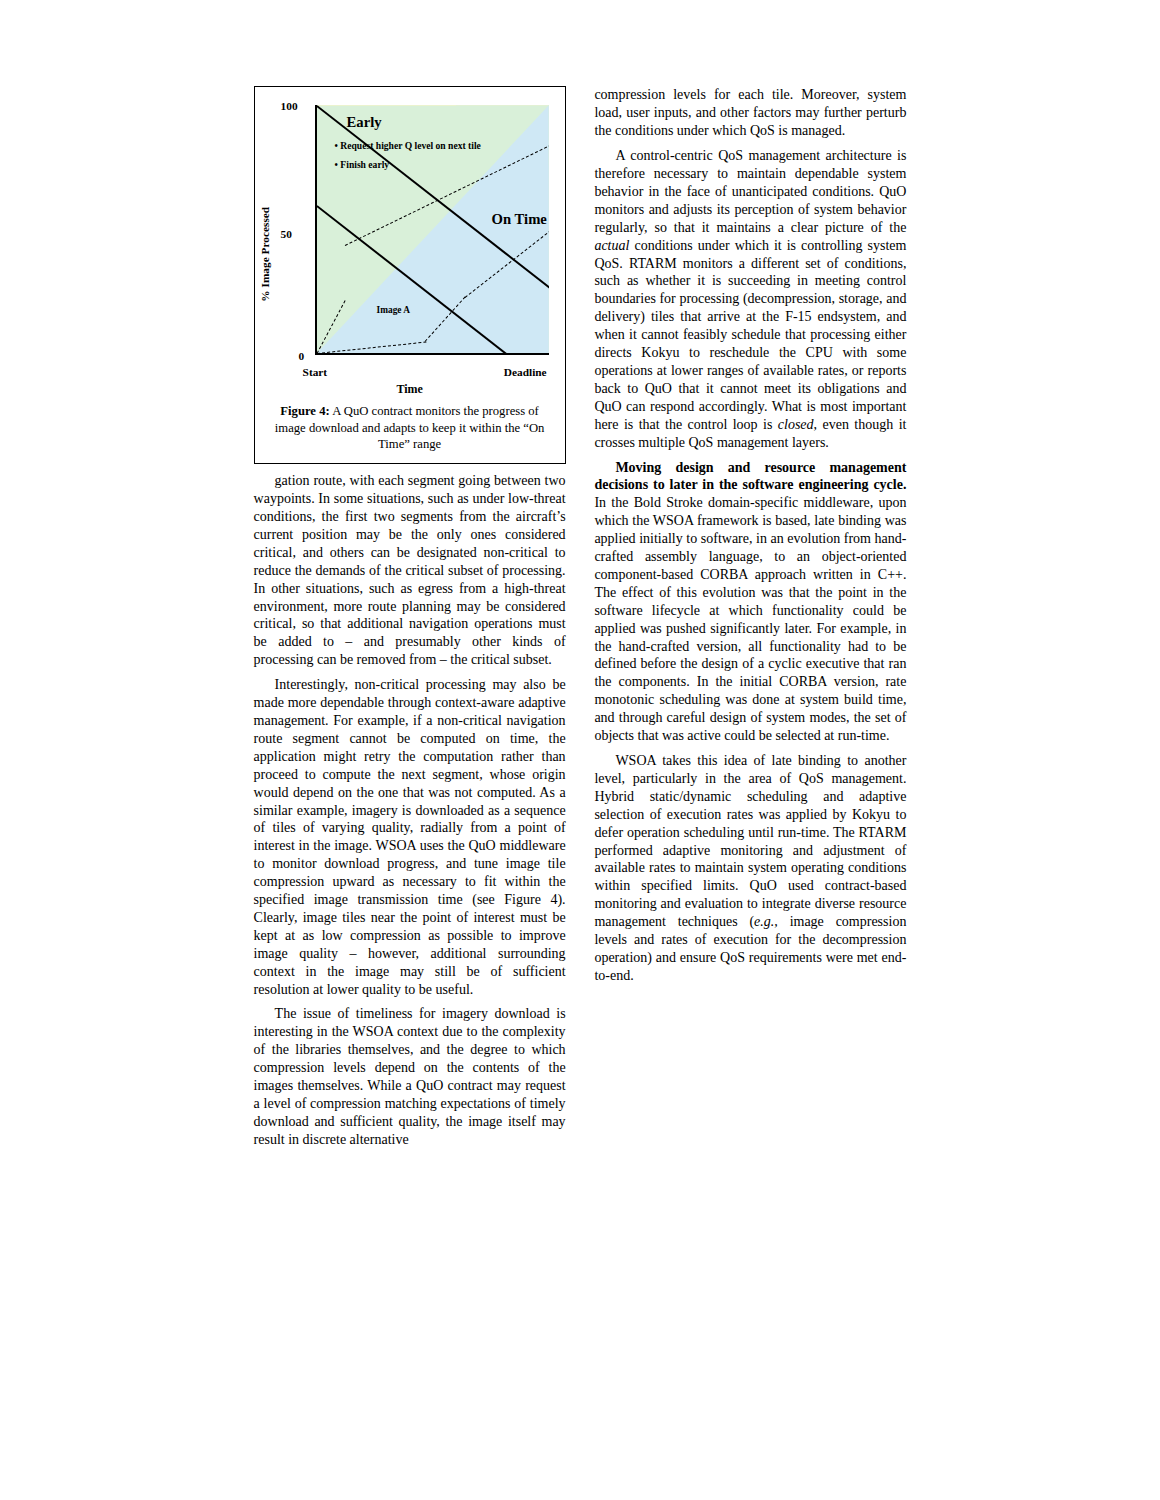% Image Processed
100
50
0
Early
• Request higher Q level on next tile
• Finish early
On Time
Late
• Request more bandwidth on next tile
• Request higher priority
• Request lower Q level on next tile
• Notify application
Image A
Image B
Start
Deadline
Time
Figure 4: A QuO contract monitors the progress of image download and adapts to keep it within the “On Time” range
gation route, with each segment going between two waypoints. In some situations, such as under low-threat conditions, the first two segments from the aircraft’s current position may be the only ones considered critical, and others can be designated non-critical to reduce the demands of the critical subset of processing. In other situations, such as egress from a high-threat environment, more route planning may be considered critical, so that additional navigation operations must be added to – and presumably other kinds of processing can be removed from – the critical subset.
Interestingly, non-critical processing may also be made more dependable through context-aware adaptive management. For example, if a non-critical navigation route segment cannot be computed on time, the application might retry the computation rather than proceed to compute the next segment, whose origin would depend on the one that was not computed. As a similar example, imagery is downloaded as a sequence of tiles of varying quality, radially from a point of interest in the image. WSOA uses the QuO middleware to monitor download progress, and tune image tile compression upward as necessary to fit within the specified image transmission time (see Figure 4). Clearly, image tiles near the point of interest must be kept at as low compression as possible to improve image quality – however, additional surrounding context in the image may still be of sufficient resolution at lower quality to be useful.
The issue of timeliness for imagery download is interesting in the WSOA context due to the complexity of the libraries themselves, and the degree to which compression levels depend on the contents of the images themselves. While a QuO contract may request a level of compression matching expectations of timely download and sufficient quality, the image itself may result in discrete alternative
compression levels for each tile. Moreover, system load, user inputs, and other factors may further perturb the conditions under which QoS is managed.
A control-centric QoS management architecture is therefore necessary to maintain dependable system behavior in the face of unanticipated conditions. QuO monitors and adjusts its perception of system behavior regularly, so that it maintains a clear picture of the actual conditions under which it is controlling system QoS. RTARM monitors a different set of conditions, such as whether it is succeeding in meeting control boundaries for processing (decompression, storage, and delivery) tiles that arrive at the F-15 endsystem, and when it cannot feasibly schedule that processing either directs Kokyu to reschedule the CPU with some operations at lower ranges of available rates, or reports back to QuO that it cannot meet its obligations and QuO can respond accordingly. What is most important here is that the control loop is closed, even though it crosses multiple QoS management layers.
Moving design and resource management decisions to later in the software engineering cycle. In the Bold Stroke domain-specific middleware, upon which the WSOA framework is based, late binding was applied initially to software, in an evolution from hand-crafted assembly language, to an object-oriented component-based CORBA approach written in C++. The effect of this evolution was that the point in the software lifecycle at which functionality could be applied was pushed significantly later. For example, in the hand-crafted version, all functionality had to be defined before the design of a cyclic executive that ran the components. In the initial CORBA version, rate monotonic scheduling was done at system build time, and through careful design of system modes, the set of objects that was active could be selected at run-time.
WSOA takes this idea of late binding to another level, particularly in the area of QoS management. Hybrid static/dynamic scheduling and adaptive selection of execution rates was applied by Kokyu to defer operation scheduling until run-time. The RTARM performed adaptive monitoring and adjustment of available rates to maintain system operating conditions within specified limits. QuO used contract-based monitoring and evaluation to integrate diverse resource management techniques (e.g., image compression levels and rates of execution for the decompression operation) and ensure QoS requirements were met end-to-end.